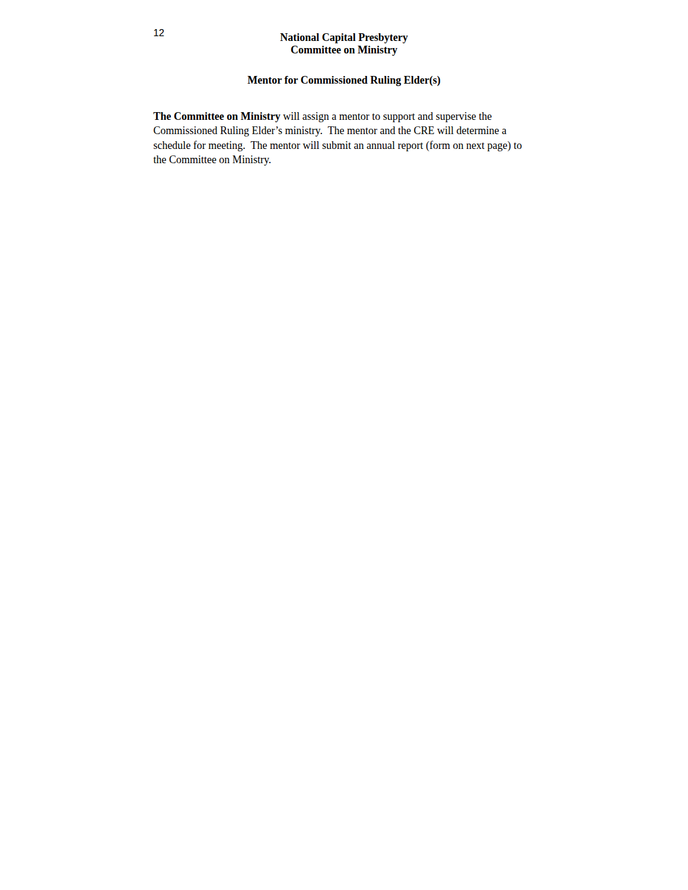12
National Capital Presbytery Committee on Ministry
Mentor for Commissioned Ruling Elder(s)
The Committee on Ministry will assign a mentor to support and supervise the Commissioned Ruling Elder’s ministry. The mentor and the CRE will determine a schedule for meeting. The mentor will submit an annual report (form on next page) to the Committee on Ministry.